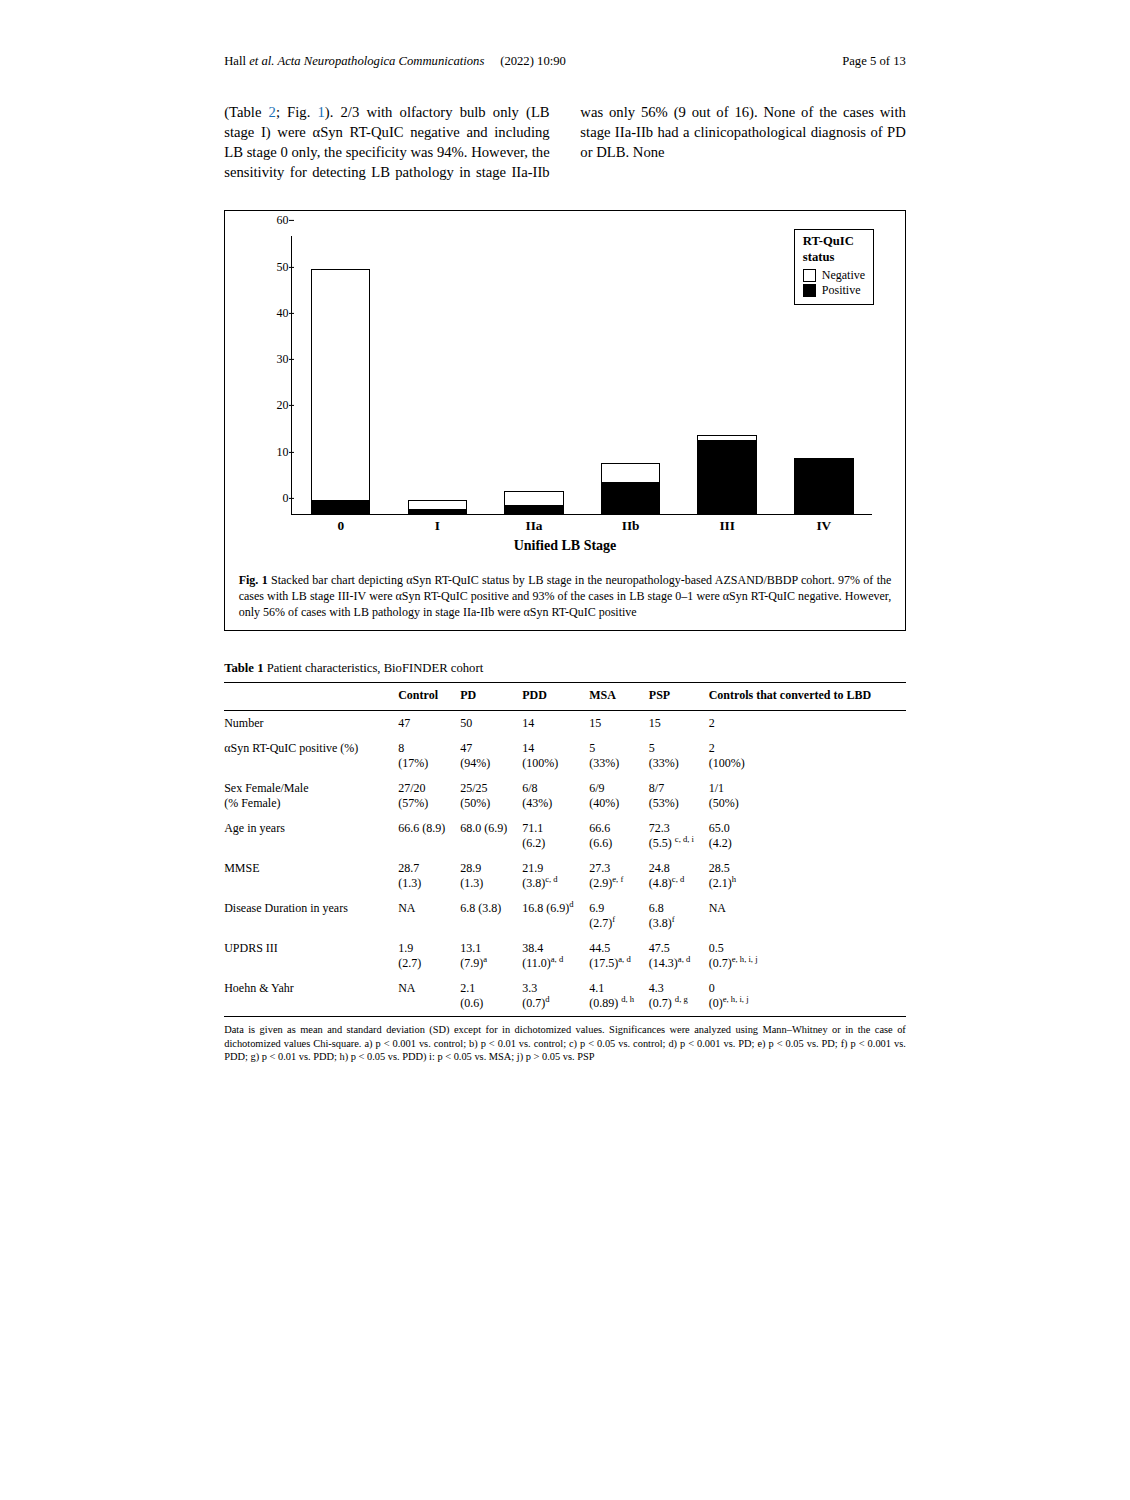Hall et al. Acta Neuropathologica Communications (2022) 10:90
Page 5 of 13
(Table 2; Fig. 1). 2/3 with olfactory bulb only (LB stage I) were αSyn RT-QuIC negative and including LB stage 0 only, the specificity was 94%. However, the sensitivity for detecting LB pathology in stage IIa-IIb was only 56% (9 out of 16). None of the cases with stage IIa-IIb had a clinicopathological diagnosis of PD or DLB. None
RT-QuIC
status
Negative
Positive
0
10
20
30
40
50
60
0
I
IIa
IIb
III
IV
Unified LB Stage
Fig. 1 Stacked bar chart depicting αSyn RT-QuIC status by LB stage in the neuropathology-based AZSAND/BBDP cohort. 97% of the cases with LB stage III-IV were αSyn RT-QuIC positive and 93% of the cases in LB stage 0–1 were αSyn RT-QuIC negative. However, only 56% of cases with LB pathology in stage IIa-IIb were αSyn RT-QuIC positive
Table 1 Patient characteristics, BioFINDER cohort
| | Control | PD | PDD | MSA | PSP | Controls that converted to LBD |
| --- | --- | --- | --- | --- | --- | --- |
| Number | 47 | 50 | 14 | 15 | 15 | 2 |
| αSyn RT-QuIC positive (%) | 8 (17%) | 47 (94%) | 14 (100%) | 5 (33%) | 5 (33%) | 2 (100%) |
| Sex Female/Male (% Female) | 27/20 (57%) | 25/25 (50%) | 6/8 (43%) | 6/9 (40%) | 8/7 (53%) | 1/1 (50%) |
| Age in years | 66.6 (8.9) | 68.0 (6.9) | 71.1 (6.2) | 66.6 (6.6) | 72.3 (5.5) c, d, i | 65.0 (4.2) |
| MMSE | 28.7 (1.3) | 28.9 (1.3) | 21.9 (3.8) c, d | 27.3 (2.9) e, f | 24.8 (4.8) c, d | 28.5 (2.1) h |
| Disease Duration in years | NA | 6.8 (3.8) | 16.8 (6.9) d | 6.9 (2.7) f | 6.8 (3.8) f | NA |
| UPDRS III | 1.9 (2.7) | 13.1 (7.9) a | 38.4 (11.0) a, d | 44.5 (17.5) a, d | 47.5 (14.3) a, d | 0.5 (0.7) e, h, i, j |
| Hoehn & Yahr | NA | 2.1 (0.6) | 3.3 (0.7) d | 4.1 (0.89) d, h | 4.3 (0.7) d, g | 0 (0) e, h, i, j |
Data is given as mean and standard deviation (SD) except for in dichotomized values. Significances were analyzed using Mann–Whitney or in the case of dichotomized values Chi-square. a) p < 0.001 vs. control; b) p < 0.01 vs. control; c) p < 0.05 vs. control; d) p < 0.001 vs. PD; e) p < 0.05 vs. PD; f) p < 0.001 vs. PDD; g) p < 0.01 vs. PDD; h) p < 0.05 vs. PDD) i: p < 0.05 vs. MSA; j) p > 0.05 vs. PSP